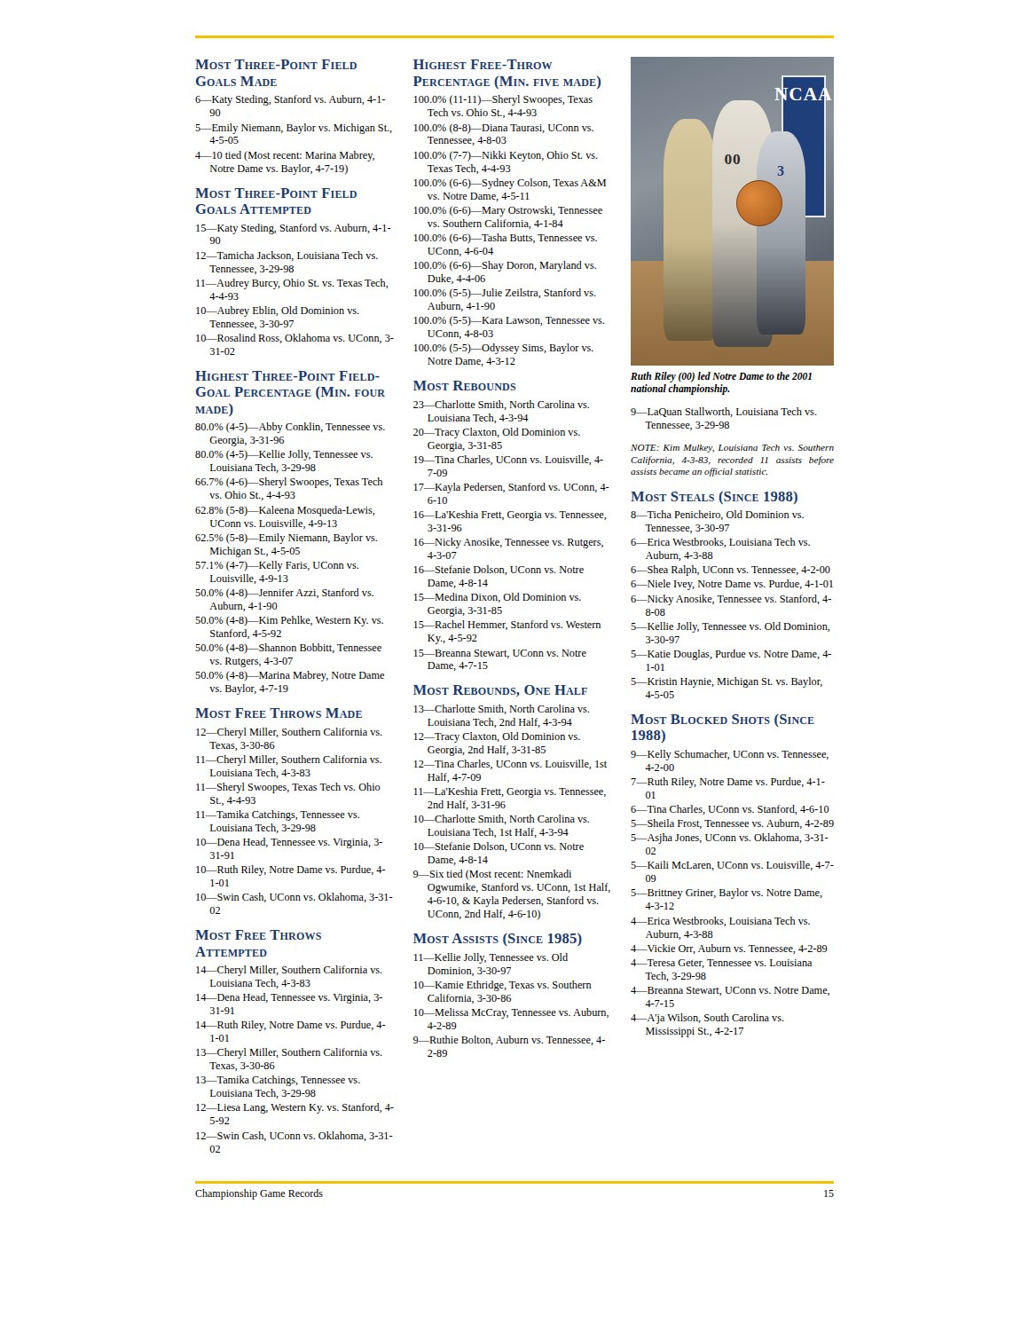Most Three-Point Field Goals Made
6—Katy Steding, Stanford vs. Auburn, 4-1-90
5—Emily Niemann, Baylor vs. Michigan St., 4-5-05
4—10 tied (Most recent: Marina Mabrey, Notre Dame vs. Baylor, 4-7-19)
Most Three-Point Field Goals Attempted
15—Katy Steding, Stanford vs. Auburn, 4-1-90
12—Tamicha Jackson, Louisiana Tech vs. Tennessee, 3-29-98
11—Audrey Burcy, Ohio St. vs. Texas Tech, 4-4-93
10—Aubrey Eblin, Old Dominion vs. Tennessee, 3-30-97
10—Rosalind Ross, Oklahoma vs. UConn, 3-31-02
Highest Three-Point Field-Goal Percentage (Min. four made)
80.0% (4-5)—Abby Conklin, Tennessee vs. Georgia, 3-31-96
80.0% (4-5)—Kellie Jolly, Tennessee vs. Louisiana Tech, 3-29-98
66.7% (4-6)—Sheryl Swoopes, Texas Tech vs. Ohio St., 4-4-93
62.8% (5-8)—Kaleena Mosqueda-Lewis, UConn vs. Louisville, 4-9-13
62.5% (5-8)—Emily Niemann, Baylor vs. Michigan St., 4-5-05
57.1% (4-7)—Kelly Faris, UConn vs. Louisville, 4-9-13
50.0% (4-8)—Jennifer Azzi, Stanford vs. Auburn, 4-1-90
50.0% (4-8)—Kim Pehlke, Western Ky. vs. Stanford, 4-5-92
50.0% (4-8)—Shannon Bobbitt, Tennessee vs. Rutgers, 4-3-07
50.0% (4-8)—Marina Mabrey, Notre Dame vs. Baylor, 4-7-19
Most Free Throws Made
12—Cheryl Miller, Southern California vs. Texas, 3-30-86
11—Cheryl Miller, Southern California vs. Louisiana Tech, 4-3-83
11—Sheryl Swoopes, Texas Tech vs. Ohio St., 4-4-93
11—Tamika Catchings, Tennessee vs. Louisiana Tech, 3-29-98
10—Dena Head, Tennessee vs. Virginia, 3-31-91
10—Ruth Riley, Notre Dame vs. Purdue, 4-1-01
10—Swin Cash, UConn vs. Oklahoma, 3-31-02
Most Free Throws Attempted
14—Cheryl Miller, Southern California vs. Louisiana Tech, 4-3-83
14—Dena Head, Tennessee vs. Virginia, 3-31-91
14—Ruth Riley, Notre Dame vs. Purdue, 4-1-01
13—Cheryl Miller, Southern California vs. Texas, 3-30-86
13—Tamika Catchings, Tennessee vs. Louisiana Tech, 3-29-98
12—Liesa Lang, Western Ky. vs. Stanford, 4-5-92
12—Swin Cash, UConn vs. Oklahoma, 3-31-02
Highest Free-Throw Percentage (Min. five made)
100.0% (11-11)—Sheryl Swoopes, Texas Tech vs. Ohio St., 4-4-93
100.0% (8-8)—Diana Taurasi, UConn vs. Tennessee, 4-8-03
100.0% (7-7)—Nikki Keyton, Ohio St. vs. Texas Tech, 4-4-93
100.0% (6-6)—Sydney Colson, Texas A&M vs. Notre Dame, 4-5-11
100.0% (6-6)—Mary Ostrowski, Tennessee vs. Southern California, 4-1-84
100.0% (6-6)—Tasha Butts, Tennessee vs. UConn, 4-6-04
100.0% (6-6)—Shay Doron, Maryland vs. Duke, 4-4-06
100.0% (5-5)—Julie Zeilstra, Stanford vs. Auburn, 4-1-90
100.0% (5-5)—Kara Lawson, Tennessee vs. UConn, 4-8-03
100.0% (5-5)—Odyssey Sims, Baylor vs. Notre Dame, 4-3-12
Most Rebounds
23—Charlotte Smith, North Carolina vs. Louisiana Tech, 4-3-94
20—Tracy Claxton, Old Dominion vs. Georgia, 3-31-85
19—Tina Charles, UConn vs. Louisville, 4-7-09
17—Kayla Pedersen, Stanford vs. UConn, 4-6-10
16—La'Keshia Frett, Georgia vs. Tennessee, 3-31-96
16—Nicky Anosike, Tennessee vs. Rutgers, 4-3-07
16—Stefanie Dolson, UConn vs. Notre Dame, 4-8-14
15—Medina Dixon, Old Dominion vs. Georgia, 3-31-85
15—Rachel Hemmer, Stanford vs. Western Ky., 4-5-92
15—Breanna Stewart, UConn vs. Notre Dame, 4-7-15
Most Rebounds, One Half
13—Charlotte Smith, North Carolina vs. Louisiana Tech, 2nd Half, 4-3-94
12—Tracy Claxton, Old Dominion vs. Georgia, 2nd Half, 3-31-85
12—Tina Charles, UConn vs. Louisville, 1st Half, 4-7-09
11—La'Keshia Frett, Georgia vs. Tennessee, 2nd Half, 3-31-96
10—Charlotte Smith, North Carolina vs. Louisiana Tech, 1st Half, 4-3-94
10—Stefanie Dolson, UConn vs. Notre Dame, 4-8-14
9—Six tied (Most recent: Nnemkadi Ogwumike, Stanford vs. UConn, 1st Half, 4-6-10, & Kayla Pedersen, Stanford vs. UConn, 2nd Half, 4-6-10)
Most Assists (Since 1985)
11—Kellie Jolly, Tennessee vs. Old Dominion, 3-30-97
10—Kamie Ethridge, Texas vs. Southern California, 3-30-86
10—Melissa McCray, Tennessee vs. Auburn, 4-2-89
9—Ruthie Bolton, Auburn vs. Tennessee, 4-2-89
NCAA
00
3
Ruth Riley (00) led Notre Dame to the 2001 national championship.
9—LaQuan Stallworth, Louisiana Tech vs. Tennessee, 3-29-98
NOTE: Kim Mulkey, Louisiana Tech vs. Southern California, 4-3-83, recorded 11 assists before assists became an official statistic.
Most Steals (Since 1988)
8—Ticha Penicheiro, Old Dominion vs. Tennessee, 3-30-97
6—Erica Westbrooks, Louisiana Tech vs. Auburn, 4-3-88
6—Shea Ralph, UConn vs. Tennessee, 4-2-00
6—Niele Ivey, Notre Dame vs. Purdue, 4-1-01
6—Nicky Anosike, Tennessee vs. Stanford, 4-8-08
5—Kellie Jolly, Tennessee vs. Old Dominion, 3-30-97
5—Katie Douglas, Purdue vs. Notre Dame, 4-1-01
5—Kristin Haynie, Michigan St. vs. Baylor, 4-5-05
Most Blocked Shots (Since 1988)
9—Kelly Schumacher, UConn vs. Tennessee, 4-2-00
7—Ruth Riley, Notre Dame vs. Purdue, 4-1-01
6—Tina Charles, UConn vs. Stanford, 4-6-10
5—Sheila Frost, Tennessee vs. Auburn, 4-2-89
5—Asjha Jones, UConn vs. Oklahoma, 3-31-02
5—Kaili McLaren, UConn vs. Louisville, 4-7-09
5—Brittney Griner, Baylor vs. Notre Dame, 4-3-12
4—Erica Westbrooks, Louisiana Tech vs. Auburn, 4-3-88
4—Vickie Orr, Auburn vs. Tennessee, 4-2-89
4—Teresa Geter, Tennessee vs. Louisiana Tech, 3-29-98
4—Breanna Stewart, UConn vs. Notre Dame, 4-7-15
4—A'ja Wilson, South Carolina vs. Mississippi St., 4-2-17
Championship Game Records
15